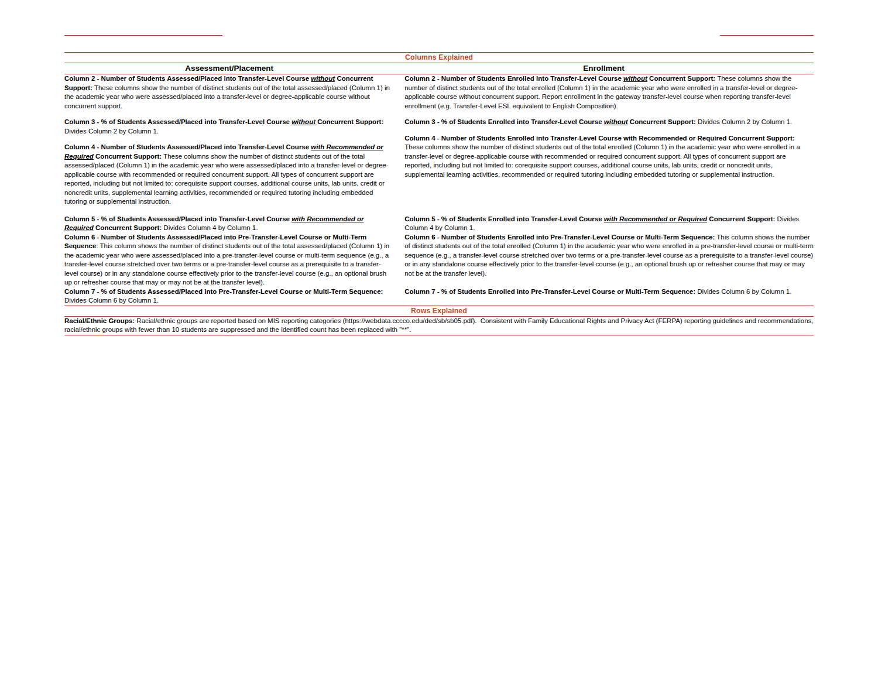| Columns Explained |
| Assessment/Placement | Enrollment |
| Column 2 - Number of Students Assessed/Placed into Transfer-Level Course without Concurrent Support: These columns show the number of distinct students out of the total assessed/placed (Column 1) in the academic year who were assessed/placed into a transfer-level or degree-applicable course without concurrent support. Column 3 - % of Students Assessed/Placed into Transfer-Level Course without Concurrent Support: Divides Column 2 by Column 1. Column 4 - Number of Students Assessed/Placed into Transfer-Level Course with Recommended or Required Concurrent Support: These columns show the number of distinct students out of the total assessed/placed (Column 1) in the academic year who were assessed/placed into a transfer-level or degree-applicable course with recommended or required concurrent support. All types of concurrent support are reported, including but not limited to: corequisite support courses, additional course units, lab units, credit or noncredit units, supplemental learning activities, recommended or required tutoring including embedded tutoring or supplemental instruction. | Column 2 - Number of Students Enrolled into Transfer-Level Course without Concurrent Support: These columns show the number of distinct students out of the total enrolled (Column 1) in the academic year who were enrolled in a transfer-level or degree-applicable course without concurrent support. Report enrollment in the gateway transfer-level course when reporting transfer-level enrollment (e.g. Transfer-Level ESL equivalent to English Composition). Column 3 - % of Students Enrolled into Transfer-Level Course without Concurrent Support: Divides Column 2 by Column 1. Column 4 - Number of Students Enrolled into Transfer-Level Course with Recommended or Required Concurrent Support: These columns show the number of distinct students out of the total enrolled (Column 1) in the academic year who were enrolled in a transfer-level or degree-applicable course with recommended or required concurrent support. All types of concurrent support are reported, including but not limited to: corequisite support courses, additional course units, lab units, credit or noncredit units, supplemental learning activities, recommended or required tutoring including embedded tutoring or supplemental instruction. |
| Column 5 - % of Students Assessed/Placed into Transfer-Level Course with Recommended or Required Concurrent Support: Divides Column 4 by Column 1. | Column 5 - % of Students Enrolled into Transfer-Level Course with Recommended or Required Concurrent Support: Divides Column 4 by Column 1. |
| Column 6 - Number of Students Assessed/Placed into Pre-Transfer-Level Course or Multi-Term Sequence : This column shows the number of distinct students out of the total assessed/placed (Column 1) in the academic year who were assessed/placed into a pre-transfer-level course or multi-term sequence (e.g., a transfer-level course stretched over two terms or a pre-transfer-level course as a prerequisite to a transfer-level course) or in any standalone course effectively prior to the transfer-level course (e.g., an optional brush up or refresher course that may or may not be at the transfer level). | Column 6 - Number of Students Enrolled into Pre-Transfer-Level Course or Multi-Term Sequence: This column shows the number of distinct students out of the total enrolled (Column 1) in the academic year who were enrolled in a pre-transfer-level course or multi-term sequence (e.g., a transfer-level course stretched over two terms or a pre-transfer-level course as a prerequisite to a transfer-level course) or in any standalone course effectively prior to the transfer-level course (e.g., an optional brush up or refresher course that may or may not be at the transfer level). |
| Column 7 - % of Students Assessed/Placed into Pre-Transfer-Level Course or Multi-Term Sequence: Divides Column 6 by Column 1. | Column 7 - % of Students Enrolled into Pre-Transfer-Level Course or Multi-Term Sequence: Divides Column 6 by Column 1. |
| Rows Explained |
| Racial/Ethnic Groups: Racial/ethnic groups are reported based on MIS reporting categories (https://webdata.cccco.edu/ded/sb/sb05.pdf). Consistent with Family Educational Rights and Privacy Act (FERPA) reporting guidelines and recommendations, racial/ethnic groups with fewer than 10 students are suppressed and the identified count has been replaced with "**". |